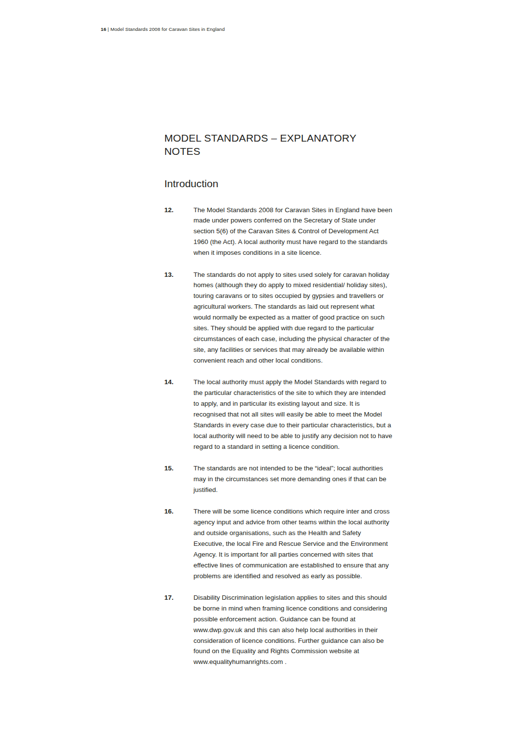16 | Model Standards 2008 for Caravan Sites in England
MODEL STANDARDS – EXPLANATORY NOTES
Introduction
The Model Standards 2008 for Caravan Sites in England have been made under powers conferred on the Secretary of State under section 5(6) of the Caravan Sites & Control of Development Act 1960 (the Act). A local authority must have regard to the standards when it imposes conditions in a site licence.
The standards do not apply to sites used solely for caravan holiday homes (although they do apply to mixed residential/ holiday sites), touring caravans or to sites occupied by gypsies and travellers or agricultural workers. The standards as laid out represent what would normally be expected as a matter of good practice on such sites. They should be applied with due regard to the particular circumstances of each case, including the physical character of the site, any facilities or services that may already be available within convenient reach and other local conditions.
The local authority must apply the Model Standards with regard to the particular characteristics of the site to which they are intended to apply, and in particular its existing layout and size. It is recognised that not all sites will easily be able to meet the Model Standards in every case due to their particular characteristics, but a local authority will need to be able to justify any decision not to have regard to a standard in setting a licence condition.
The standards are not intended to be the “ideal”; local authorities may in the circumstances set more demanding ones if that can be justified.
There will be some licence conditions which require inter and cross agency input and advice from other teams within the local authority and outside organisations, such as the Health and Safety Executive, the local Fire and Rescue Service and the Environment Agency. It is important for all parties concerned with sites that effective lines of communication are established to ensure that any problems are identified and resolved as early as possible.
Disability Discrimination legislation applies to sites and this should be borne in mind when framing licence conditions and considering possible enforcement action. Guidance can be found at www.dwp.gov.uk and this can also help local authorities in their consideration of licence conditions. Further guidance can also be found on the Equality and Rights Commission website at www.equalityhumanrights.com .